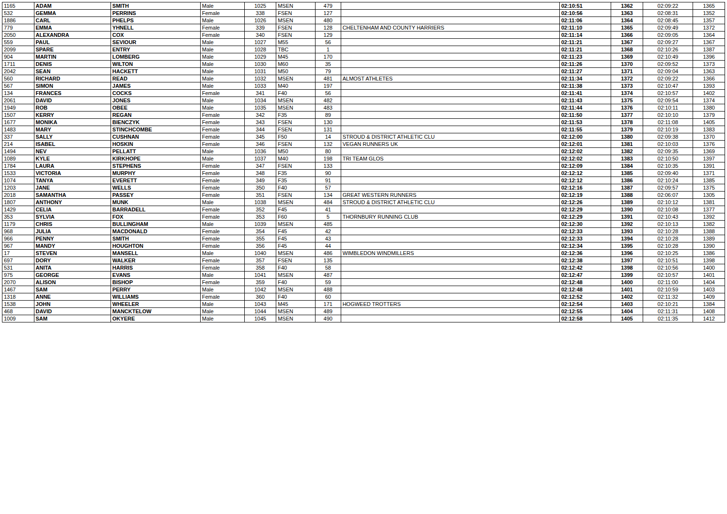| 1165 | ADAM | SMITH | Male | 1025 | MSEN | 479 | | 02:10:51 | 1362 | 02:09:22 | 1365 |
| 532 | GEMMA | PERRINS | Female | 338 | FSEN | 127 | | 02:10:56 | 1363 | 02:08:31 | 1352 |
| 1886 | CARL | PHELPS | Male | 1026 | MSEN | 480 | | 02:11:06 | 1364 | 02:08:45 | 1357 |
| 779 | EMMA | YHNELL | Female | 339 | FSEN | 128 | CHELTENHAM AND COUNTY HARRIERS | 02:11:10 | 1365 | 02:09:49 | 1372 |
| 2050 | ALEXANDRA | COX | Female | 340 | FSEN | 129 | | 02:11:14 | 1366 | 02:09:05 | 1364 |
| 559 | PAUL | SEVIOUR | Male | 1027 | M55 | 56 | | 02:11:21 | 1367 | 02:09:27 | 1367 |
| 2099 | SPARE | ENTRY | Male | 1028 | TBC | 1 | | 02:11:21 | 1368 | 02:10:26 | 1387 |
| 904 | MARTIN | LOMBERG | Male | 1029 | M45 | 170 | | 02:11:23 | 1369 | 02:10:49 | 1396 |
| 1711 | DENIS | WILTON | Male | 1030 | M60 | 35 | | 02:11:26 | 1370 | 02:09:52 | 1373 |
| 2042 | SEAN | HACKETT | Male | 1031 | M50 | 79 | | 02:11:27 | 1371 | 02:09:04 | 1363 |
| 560 | RICHARD | READ | Male | 1032 | MSEN | 481 | ALMOST ATHLETES | 02:11:34 | 1372 | 02:09:22 | 1366 |
| 567 | SIMON | JAMES | Male | 1033 | M40 | 197 | | 02:11:38 | 1373 | 02:10:47 | 1393 |
| 134 | FRANCES | COCKS | Female | 341 | F40 | 56 | | 02:11:41 | 1374 | 02:10:57 | 1402 |
| 2061 | DAVID | JONES | Male | 1034 | MSEN | 482 | | 02:11:43 | 1375 | 02:09:54 | 1374 |
| 1949 | ROB | OBEE | Male | 1035 | MSEN | 483 | | 02:11:44 | 1376 | 02:10:11 | 1380 |
| 1507 | KERRY | REGAN | Female | 342 | F35 | 89 | | 02:11:50 | 1377 | 02:10:10 | 1379 |
| 1677 | MONIKA | BIENCZYK | Female | 343 | FSEN | 130 | | 02:11:53 | 1378 | 02:11:08 | 1405 |
| 1483 | MARY | STINCHCOMBE | Female | 344 | FSEN | 131 | | 02:11:55 | 1379 | 02:10:19 | 1383 |
| 337 | SALLY | CUSHNAN | Female | 345 | F50 | 14 | STROUD & DISTRICT ATHLETIC CLU | 02:12:00 | 1380 | 02:09:38 | 1370 |
| 214 | ISABEL | HOSKIN | Female | 346 | FSEN | 132 | VEGAN RUNNERS UK | 02:12:01 | 1381 | 02:10:03 | 1376 |
| 1494 | NEV | PELLATT | Male | 1036 | M50 | 80 | | 02:12:02 | 1382 | 02:09:35 | 1369 |
| 1089 | KYLE | KIRKHOPE | Male | 1037 | M40 | 198 | TRI TEAM GLOS | 02:12:02 | 1383 | 02:10:50 | 1397 |
| 1784 | LAURA | STEPHENS | Female | 347 | FSEN | 133 | | 02:12:09 | 1384 | 02:10:35 | 1391 |
| 1533 | VICTORIA | MURPHY | Female | 348 | F35 | 90 | | 02:12:12 | 1385 | 02:09:40 | 1371 |
| 1074 | TANYA | EVERETT | Female | 349 | F35 | 91 | | 02:12:12 | 1386 | 02:10:24 | 1385 |
| 1203 | JANE | WELLS | Female | 350 | F40 | 57 | | 02:12:16 | 1387 | 02:09:57 | 1375 |
| 2018 | SAMANTHA | PASSEY | Female | 351 | FSEN | 134 | GREAT WESTERN RUNNERS | 02:12:19 | 1388 | 02:06:07 | 1305 |
| 1807 | ANTHONY | MUNK | Male | 1038 | MSEN | 484 | STROUD & DISTRICT ATHLETIC CLU | 02:12:26 | 1389 | 02:10:12 | 1381 |
| 1429 | CELIA | BARRADELL | Female | 352 | F45 | 41 | | 02:12:29 | 1390 | 02:10:08 | 1377 |
| 353 | SYLVIA | FOX | Female | 353 | F60 | 5 | THORNBURY RUNNING CLUB | 02:12:29 | 1391 | 02:10:43 | 1392 |
| 1179 | CHRIS | BULLINGHAM | Male | 1039 | MSEN | 485 | | 02:12:30 | 1392 | 02:10:13 | 1382 |
| 968 | JULIA | MACDONALD | Female | 354 | F45 | 42 | | 02:12:33 | 1393 | 02:10:28 | 1388 |
| 966 | PENNY | SMITH | Female | 355 | F45 | 43 | | 02:12:33 | 1394 | 02:10:28 | 1389 |
| 967 | MANDY | HOUGHTON | Female | 356 | F45 | 44 | | 02:12:34 | 1395 | 02:10:28 | 1390 |
| 17 | STEVEN | MANSELL | Male | 1040 | MSEN | 486 | WIMBLEDON WINDMILLERS | 02:12:36 | 1396 | 02:10:25 | 1386 |
| 697 | DORY | WALKER | Female | 357 | FSEN | 135 | | 02:12:38 | 1397 | 02:10:51 | 1398 |
| 531 | ANITA | HARRIS | Female | 358 | F40 | 58 | | 02:12:42 | 1398 | 02:10:56 | 1400 |
| 975 | GEORGE | EVANS | Male | 1041 | MSEN | 487 | | 02:12:47 | 1399 | 02:10:57 | 1401 |
| 2070 | ALISON | BISHOP | Female | 359 | F40 | 59 | | 02:12:48 | 1400 | 02:11:00 | 1404 |
| 1467 | SAM | PERRY | Male | 1042 | MSEN | 488 | | 02:12:48 | 1401 | 02:10:59 | 1403 |
| 1318 | ANNE | WILLIAMS | Female | 360 | F40 | 60 | | 02:12:52 | 1402 | 02:11:32 | 1409 |
| 1538 | JOHN | WHEELER | Male | 1043 | M45 | 171 | HOGWEED TROTTERS | 02:12:54 | 1403 | 02:10:21 | 1384 |
| 468 | DAVID | MANCKTELOW | Male | 1044 | MSEN | 489 | | 02:12:55 | 1404 | 02:11:31 | 1408 |
| 1009 | SAM | OKYERE | Male | 1045 | MSEN | 490 | | 02:12:58 | 1405 | 02:11:35 | 1412 |